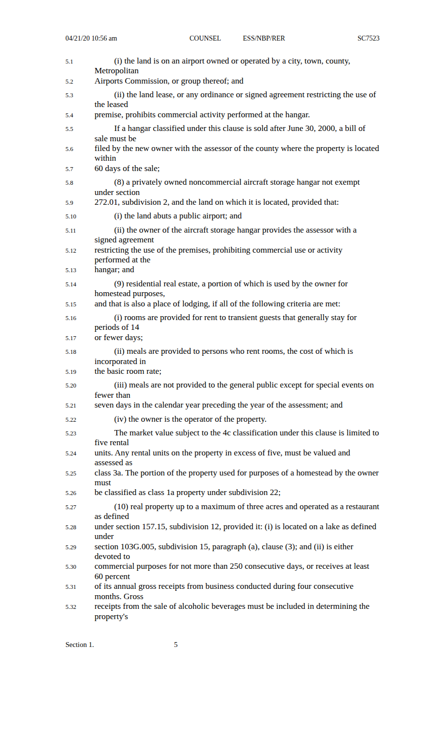04/21/20 10:56 am
COUNSEL ESS/NBP/RER
SC7523
5.1
(i) the land is on an airport owned or operated by a city, town, county, Metropolitan
5.2
Airports Commission, or group thereof; and
5.3
(ii) the land lease, or any ordinance or signed agreement restricting the use of the leased
5.4
premise, prohibits commercial activity performed at the hangar.
5.5
If a hangar classified under this clause is sold after June 30, 2000, a bill of sale must be
5.6
filed by the new owner with the assessor of the county where the property is located within
5.7
60 days of the sale;
5.8
(8) a privately owned noncommercial aircraft storage hangar not exempt under section
5.9
272.01, subdivision 2, and the land on which it is located, provided that:
5.10
(i) the land abuts a public airport; and
5.11
(ii) the owner of the aircraft storage hangar provides the assessor with a signed agreement
5.12
restricting the use of the premises, prohibiting commercial use or activity performed at the
5.13
hangar; and
5.14
(9) residential real estate, a portion of which is used by the owner for homestead purposes,
5.15
and that is also a place of lodging, if all of the following criteria are met:
5.16
(i) rooms are provided for rent to transient guests that generally stay for periods of 14
5.17
or fewer days;
5.18
(ii) meals are provided to persons who rent rooms, the cost of which is incorporated in
5.19
the basic room rate;
5.20
(iii) meals are not provided to the general public except for special events on fewer than
5.21
seven days in the calendar year preceding the year of the assessment; and
5.22
(iv) the owner is the operator of the property.
5.23
The market value subject to the 4c classification under this clause is limited to five rental
5.24
units. Any rental units on the property in excess of five, must be valued and assessed as
5.25
class 3a. The portion of the property used for purposes of a homestead by the owner must
5.26
be classified as class 1a property under subdivision 22;
5.27
(10) real property up to a maximum of three acres and operated as a restaurant as defined
5.28
under section 157.15, subdivision 12, provided it: (i) is located on a lake as defined under
5.29
section 103G.005, subdivision 15, paragraph (a), clause (3); and (ii) is either devoted to
5.30
commercial purposes for not more than 250 consecutive days, or receives at least 60 percent
5.31
of its annual gross receipts from business conducted during four consecutive months. Gross
5.32
receipts from the sale of alcoholic beverages must be included in determining the property's
Section 1.
5